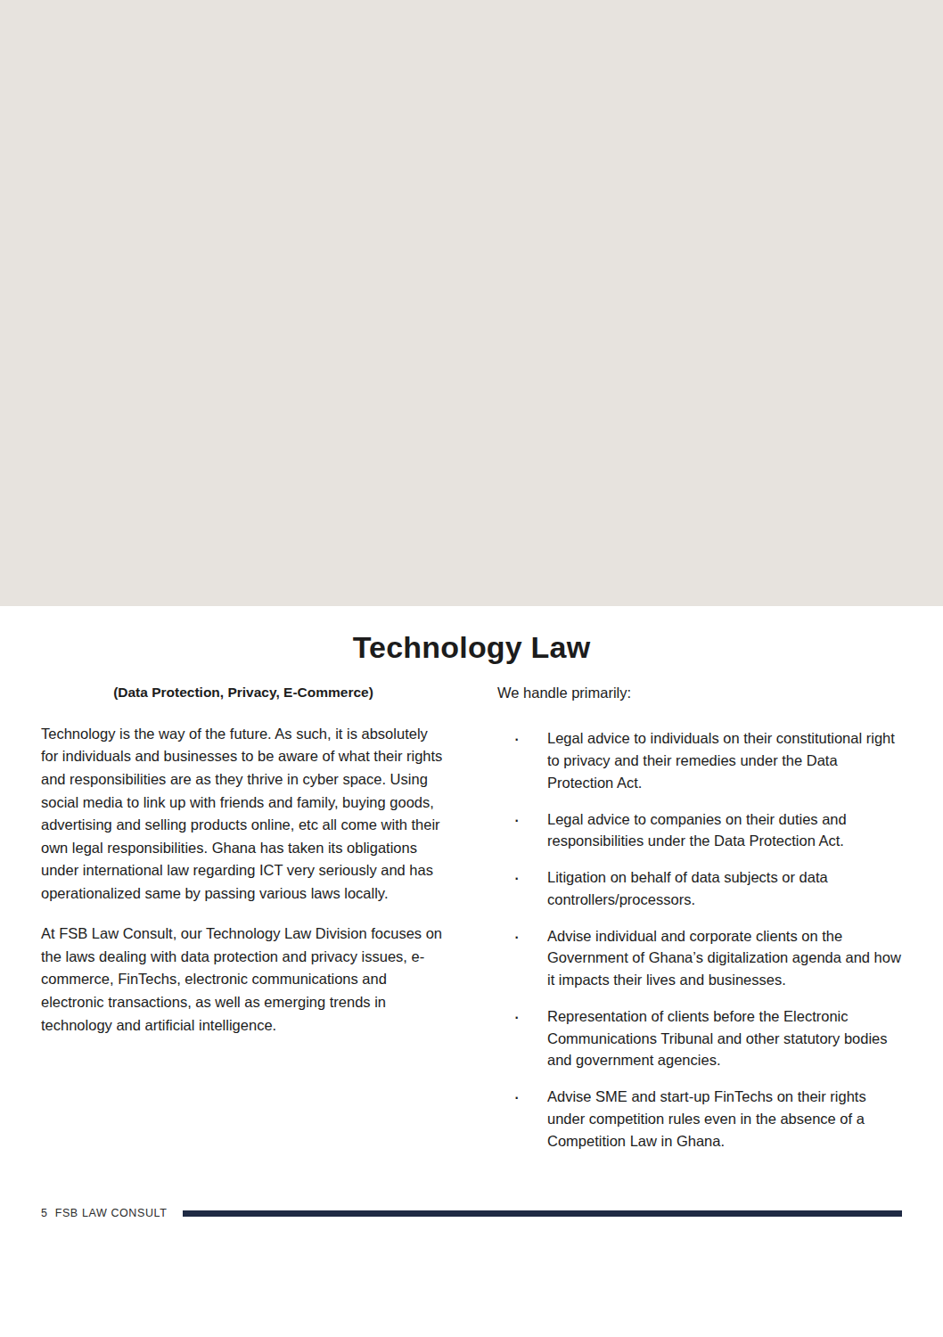Technology Law
(Data Protection, Privacy, E-Commerce)
Technology is the way of the future. As such, it is absolutely for individuals and businesses to be aware of what their rights and responsibilities are as they thrive in cyber space. Using social media to link up with friends and family, buying goods, advertising and selling products online, etc all come with their own legal responsibilities. Ghana has taken its obligations under international law regarding ICT very seriously and has operationalized same by passing various laws locally.
At FSB Law Consult, our Technology Law Division focuses on the laws dealing with data protection and privacy issues, e-commerce, FinTechs, electronic communications and electronic transactions, as well as emerging trends in technology and artificial intelligence.
We handle primarily:
Legal advice to individuals on their constitutional right to privacy and their remedies under the Data Protection Act.
Legal advice to companies on their duties and responsibilities under the Data Protection Act.
Litigation on behalf of data subjects or data controllers/processors.
Advise individual and corporate clients on the Government of Ghana’s digitalization agenda and how it impacts their lives and businesses.
Representation of clients before the Electronic Communications Tribunal and other statutory bodies and government agencies.
Advise SME and start-up FinTechs on their rights under competition rules even in the absence of a Competition Law in Ghana.
5 FSB LAW CONSULT